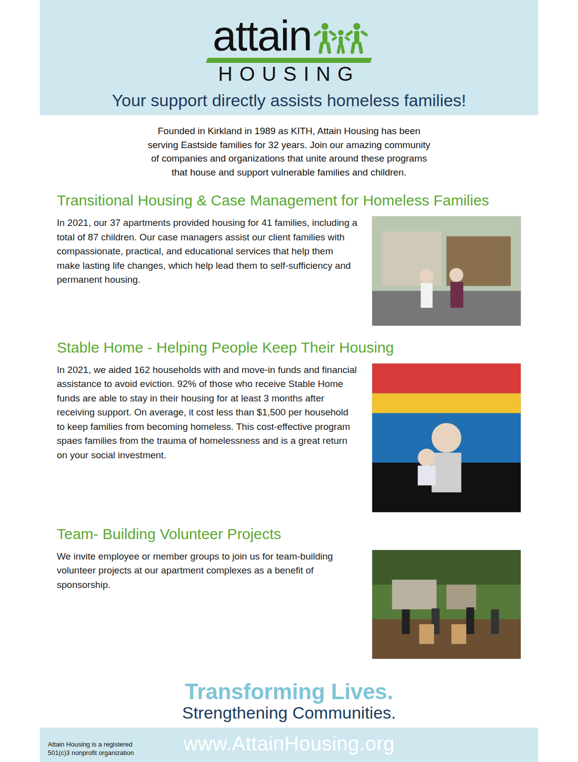attain
HOUSING
Your support directly assists homeless families!
Founded in Kirkland in 1989 as KITH, Attain Housing has been
serving Eastside families for 32 years. Join our amazing community
of companies and organizations that unite around these programs
that house and support vulnerable families and children.
Transitional Housing & Case Management for Homeless Families
In 2021, our 37 apartments provided housing for 41 families, including a total of 87 children. Our case managers assist our client families with compassionate, practical, and educational services that help them make lasting life changes, which help lead them to self-sufficiency and permanent housing.
Stable Home - Helping People Keep Their Housing
In 2021, we aided 162 households with and move-in funds and financial assistance to avoid eviction. 92% of those who receive Stable Home funds are able to stay in their housing for at least 3 months after receiving support. On average, it cost less than $1,500 per household to keep families from becoming homeless. This cost-effective program spaes families from the trauma of homelessness and is a great return on your social investment.
Team- Building Volunteer Projects
We invite employee or member groups to join us for team-building volunteer projects at our apartment complexes as a benefit of sponsorship.
Transforming Lives.
Strengthening Communities.
Attain Housing is a registered
501(c)3 nonprofit organization
www.AttainHousing.org